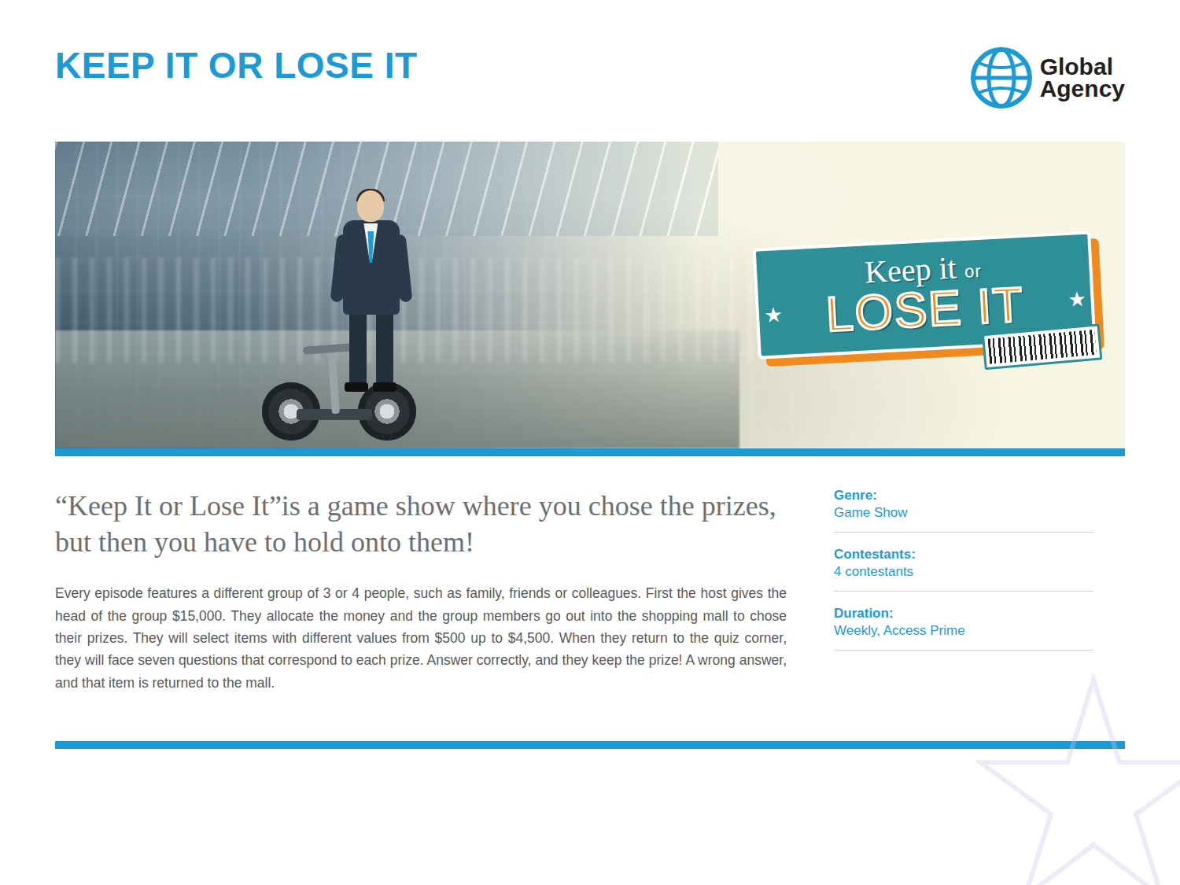Keep It or Lose It
Global Agency
Keep it or
★★
LOSE IT
“Keep It or Lose It”is a game show where you chose the prizes, but then you have to hold onto them!
Every episode features a different group of 3 or 4 people, such as family, friends or colleagues. First the host gives the head of the group $15,000. They allocate the money and the group members go out into the shopping mall to chose their prizes. They will select items with different values from $500 up to $4,500. When they return to the quiz corner, they will face seven questions that correspond to each prize. Answer correctly, and they keep the prize! A wrong answer, and that item is returned to the mall.
Genre:
Game Show
Contestants:
4 contestants
Duration:
Weekly, Access Prime